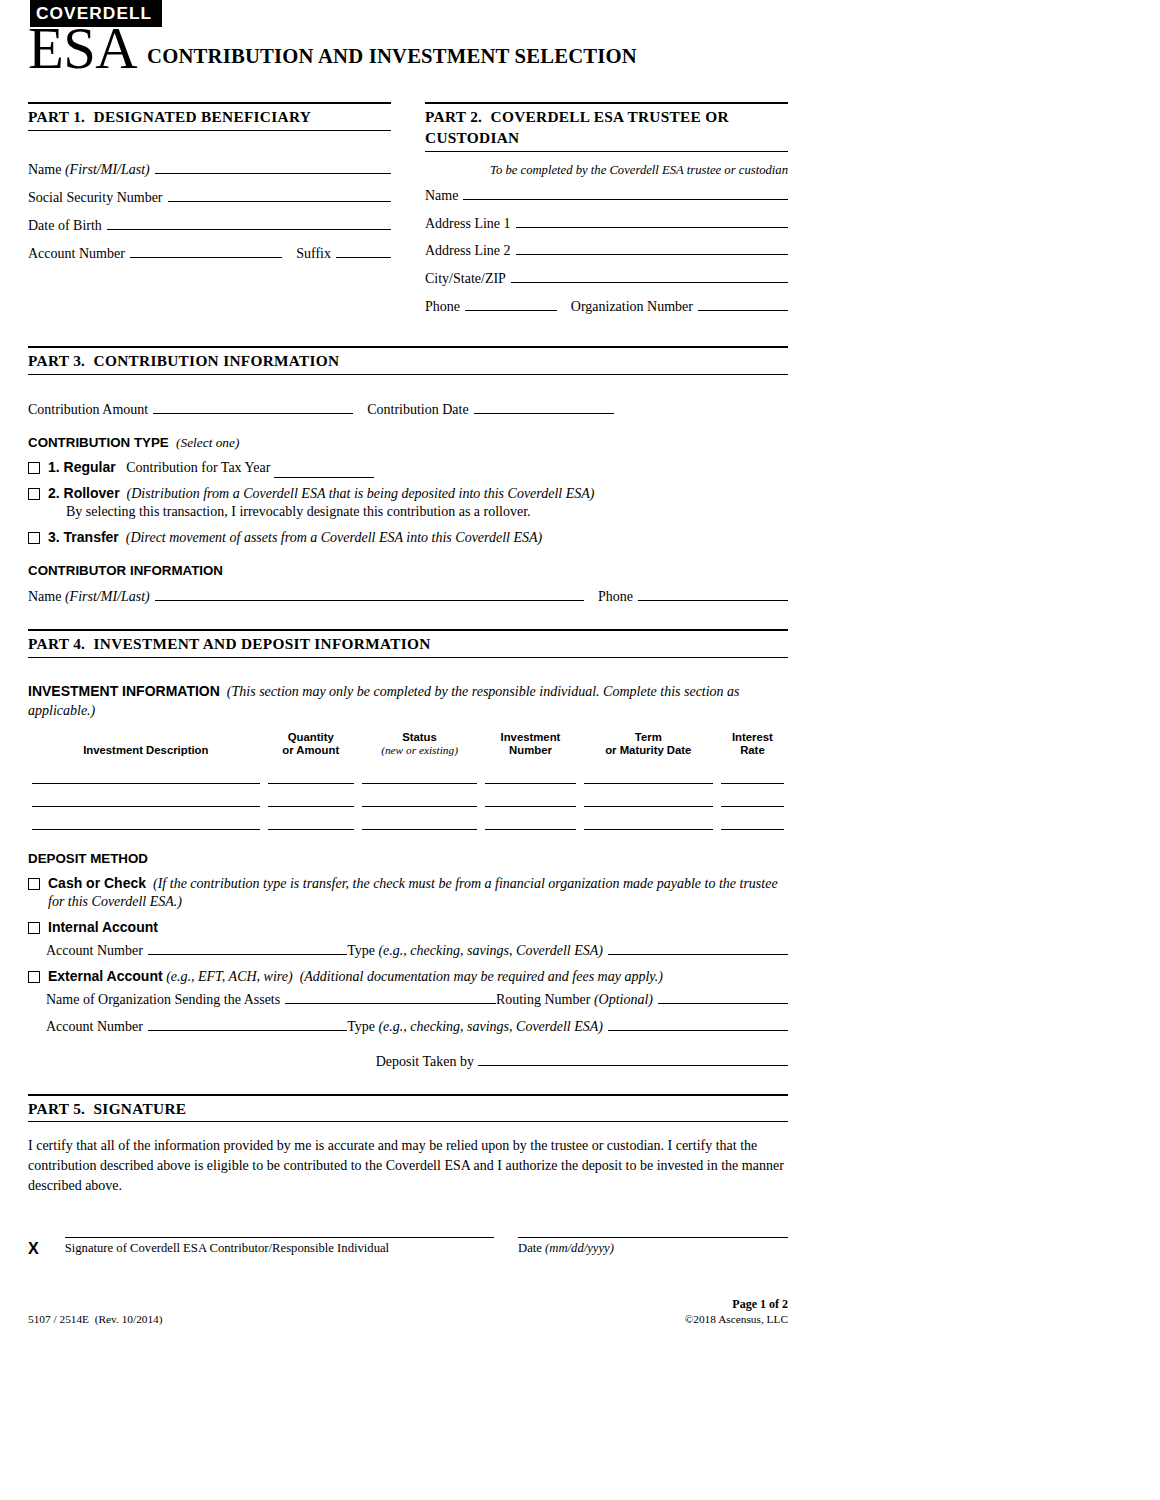COVERDELL
ESA CONTRIBUTION AND INVESTMENT SELECTION
PART 1. DESIGNATED BENEFICIARY
Name (First/MI/Last)
Social Security Number
Date of Birth
Account Number Suffix
PART 2. COVERDELL ESA TRUSTEE OR CUSTODIAN
To be completed by the Coverdell ESA trustee or custodian
Name
Address Line 1
Address Line 2
City/State/ZIP
Phone Organization Number
PART 3. CONTRIBUTION INFORMATION
Contribution Amount Contribution Date
CONTRIBUTION TYPE (Select one)
1. Regular Contribution for Tax Year
2. Rollover (Distribution from a Coverdell ESA that is being deposited into this Coverdell ESA)
By selecting this transaction, I irrevocably designate this contribution as a rollover.
3. Transfer (Direct movement of assets from a Coverdell ESA into this Coverdell ESA)
CONTRIBUTOR INFORMATION
Name (First/MI/Last) Phone
PART 4. INVESTMENT AND DEPOSIT INFORMATION
INVESTMENT INFORMATION (This section may only be completed by the responsible individual. Complete this section as applicable.)
| Investment Description | Quantity or Amount | Status (new or existing) | Investment Number | Term or Maturity Date | Interest Rate |
| --- | --- | --- | --- | --- | --- |
DEPOSIT METHOD
Cash or Check (If the contribution type is transfer, the check must be from a financial organization made payable to the trustee for this Coverdell ESA.)
Internal Account
Account Number Type (e.g., checking, savings, Coverdell ESA)
External Account (e.g., EFT, ACH, wire) (Additional documentation may be required and fees may apply.)
Name of Organization Sending the Assets Routing Number (Optional)
Account Number Type (e.g., checking, savings, Coverdell ESA)
Deposit Taken by
PART 5. SIGNATURE
I certify that all of the information provided by me is accurate and may be relied upon by the trustee or custodian. I certify that the contribution described above is eligible to be contributed to the Coverdell ESA and I authorize the deposit to be invested in the manner described above.
X
Signature of Coverdell ESA Contributor/Responsible Individual
Date (mm/dd/yyyy)
5107 / 2514E (Rev. 10/2014)
Page 1 of 2
©2018 Ascensus, LLC